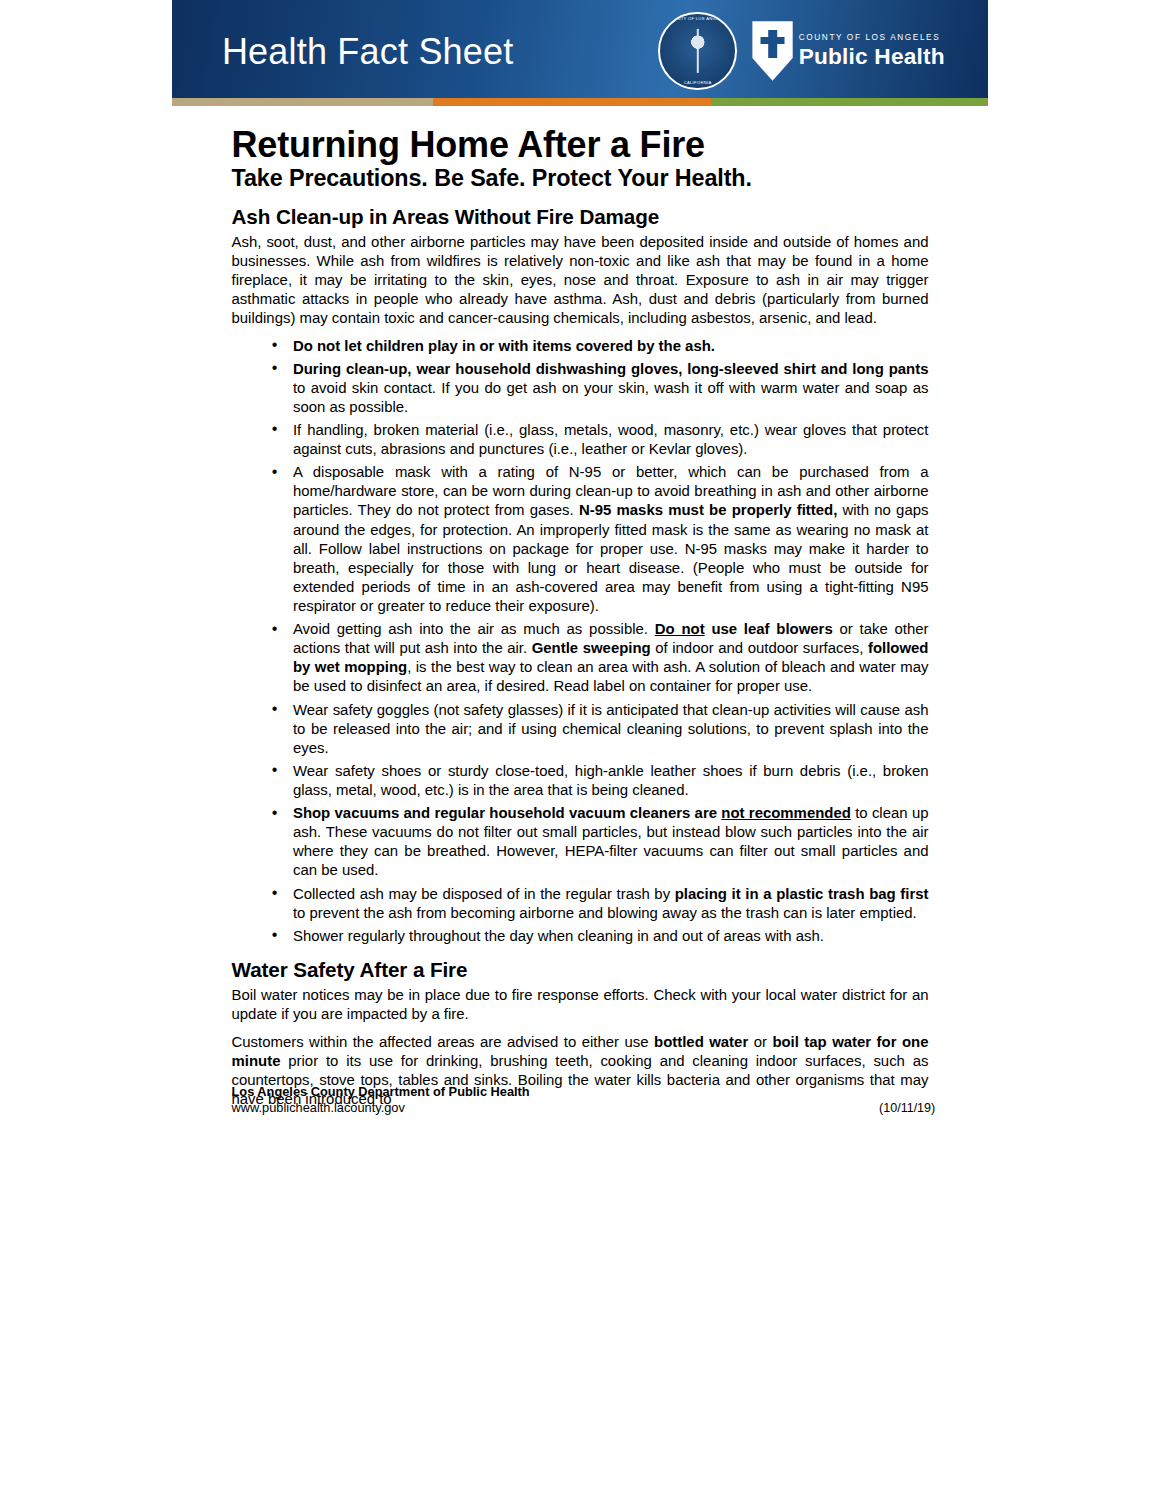Health Fact Sheet
County of Los Angeles
California
County of Los Angeles Public Health
Returning Home After a Fire
Take Precautions. Be Safe. Protect Your Health.
Ash Clean-up in Areas Without Fire Damage
Ash, soot, dust, and other airborne particles may have been deposited inside and outside of homes and businesses. While ash from wildfires is relatively non-toxic and like ash that may be found in a home fireplace, it may be irritating to the skin, eyes, nose and throat. Exposure to ash in air may trigger asthmatic attacks in people who already have asthma. Ash, dust and debris (particularly from burned buildings) may contain toxic and cancer-causing chemicals, including asbestos, arsenic, and lead.
Do not let children play in or with items covered by the ash.
During clean-up, wear household dishwashing gloves, long-sleeved shirt and long pants to avoid skin contact. If you do get ash on your skin, wash it off with warm water and soap as soon as possible.
If handling, broken material (i.e., glass, metals, wood, masonry, etc.) wear gloves that protect against cuts, abrasions and punctures (i.e., leather or Kevlar gloves).
A disposable mask with a rating of N-95 or better, which can be purchased from a home/hardware store, can be worn during clean-up to avoid breathing in ash and other airborne particles. They do not protect from gases. N-95 masks must be properly fitted, with no gaps around the edges, for protection. An improperly fitted mask is the same as wearing no mask at all. Follow label instructions on package for proper use. N-95 masks may make it harder to breath, especially for those with lung or heart disease. (People who must be outside for extended periods of time in an ash-covered area may benefit from using a tight-fitting N95 respirator or greater to reduce their exposure).
Avoid getting ash into the air as much as possible. Do not use leaf blowers or take other actions that will put ash into the air. Gentle sweeping of indoor and outdoor surfaces, followed by wet mopping, is the best way to clean an area with ash. A solution of bleach and water may be used to disinfect an area, if desired. Read label on container for proper use.
Wear safety goggles (not safety glasses) if it is anticipated that clean-up activities will cause ash to be released into the air; and if using chemical cleaning solutions, to prevent splash into the eyes.
Wear safety shoes or sturdy close-toed, high-ankle leather shoes if burn debris (i.e., broken glass, metal, wood, etc.) is in the area that is being cleaned.
Shop vacuums and regular household vacuum cleaners are not recommended to clean up ash. These vacuums do not filter out small particles, but instead blow such particles into the air where they can be breathed. However, HEPA-filter vacuums can filter out small particles and can be used.
Collected ash may be disposed of in the regular trash by placing it in a plastic trash bag first to prevent the ash from becoming airborne and blowing away as the trash can is later emptied.
Shower regularly throughout the day when cleaning in and out of areas with ash.
Water Safety After a Fire
Boil water notices may be in place due to fire response efforts. Check with your local water district for an update if you are impacted by a fire.
Customers within the affected areas are advised to either use bottled water or boil tap water for one minute prior to its use for drinking, brushing teeth, cooking and cleaning indoor surfaces, such as countertops, stove tops, tables and sinks. Boiling the water kills bacteria and other organisms that may have been introduced to
Los Angeles County Department of Public Health
www.publichealth.lacounty.gov
(10/11/19)